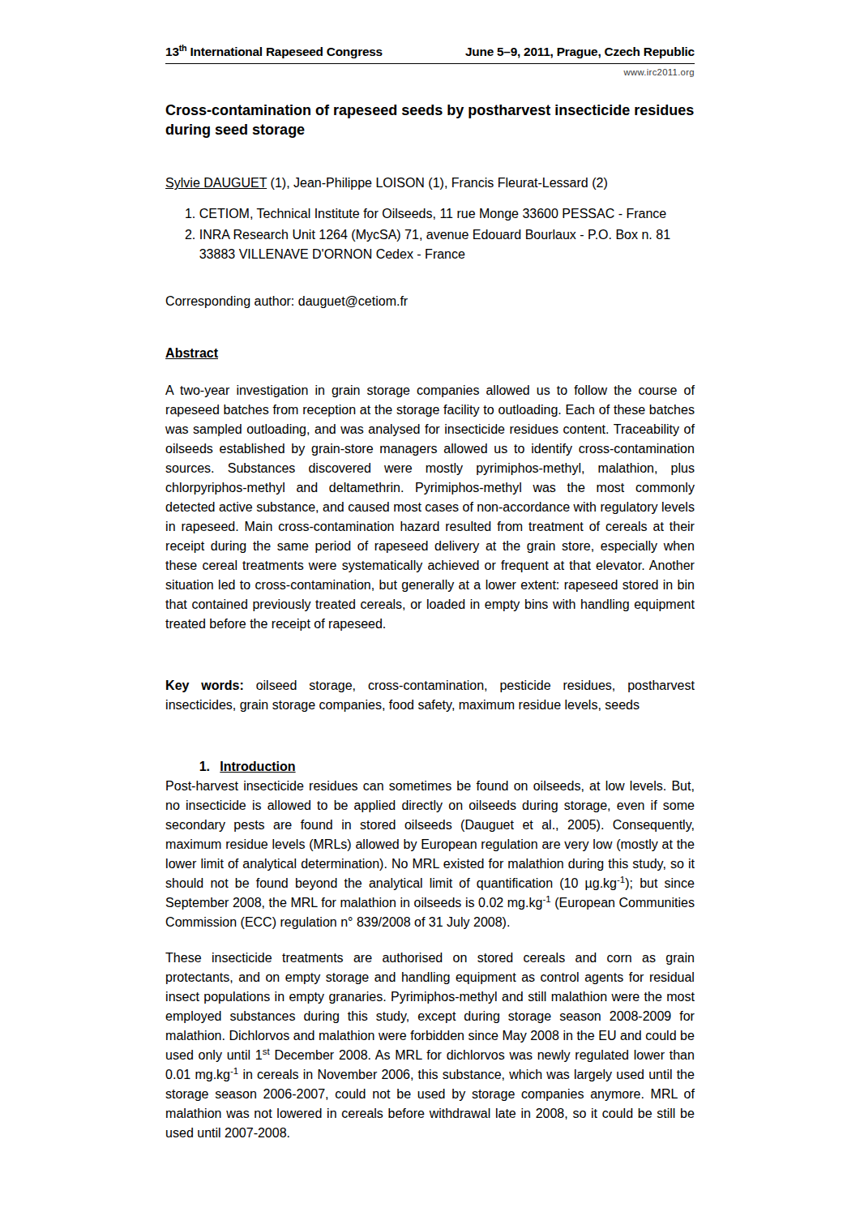13th International Rapeseed Congress
June 5–9, 2011, Prague, Czech Republic
www.irc2011.org
Cross-contamination of rapeseed seeds by postharvest insecticide residues during seed storage
Sylvie DAUGUET (1), Jean-Philippe LOISON (1), Francis Fleurat-Lessard (2)
CETIOM, Technical Institute for Oilseeds, 11 rue Monge 33600 PESSAC - France
INRA Research Unit 1264 (MycSA) 71, avenue Edouard Bourlaux - P.O. Box n. 81 33883 VILLENAVE D'ORNON Cedex - France
Corresponding author: dauguet@cetiom.fr
Abstract
A two-year investigation in grain storage companies allowed us to follow the course of rapeseed batches from reception at the storage facility to outloading. Each of these batches was sampled outloading, and was analysed for insecticide residues content. Traceability of oilseeds established by grain-store managers allowed us to identify cross-contamination sources. Substances discovered were mostly pyrimiphos-methyl, malathion, plus chlorpyriphos-methyl and deltamethrin. Pyrimiphos-methyl was the most commonly detected active substance, and caused most cases of non-accordance with regulatory levels in rapeseed. Main cross-contamination hazard resulted from treatment of cereals at their receipt during the same period of rapeseed delivery at the grain store, especially when these cereal treatments were systematically achieved or frequent at that elevator. Another situation led to cross-contamination, but generally at a lower extent: rapeseed stored in bin that contained previously treated cereals, or loaded in empty bins with handling equipment treated before the receipt of rapeseed.
Key words: oilseed storage, cross-contamination, pesticide residues, postharvest insecticides, grain storage companies, food safety, maximum residue levels, seeds
1. Introduction
Post-harvest insecticide residues can sometimes be found on oilseeds, at low levels. But, no insecticide is allowed to be applied directly on oilseeds during storage, even if some secondary pests are found in stored oilseeds (Dauguet et al., 2005). Consequently, maximum residue levels (MRLs) allowed by European regulation are very low (mostly at the lower limit of analytical determination). No MRL existed for malathion during this study, so it should not be found beyond the analytical limit of quantification (10 µg.kg-1); but since September 2008, the MRL for malathion in oilseeds is 0.02 mg.kg-1 (European Communities Commission (ECC) regulation n° 839/2008 of 31 July 2008).
These insecticide treatments are authorised on stored cereals and corn as grain protectants, and on empty storage and handling equipment as control agents for residual insect populations in empty granaries. Pyrimiphos-methyl and still malathion were the most employed substances during this study, except during storage season 2008-2009 for malathion. Dichlorvos and malathion were forbidden since May 2008 in the EU and could be used only until 1st December 2008. As MRL for dichlorvos was newly regulated lower than 0.01 mg.kg-1 in cereals in November 2006, this substance, which was largely used until the storage season 2006-2007, could not be used by storage companies anymore. MRL of malathion was not lowered in cereals before withdrawal late in 2008, so it could be still be used until 2007-2008.